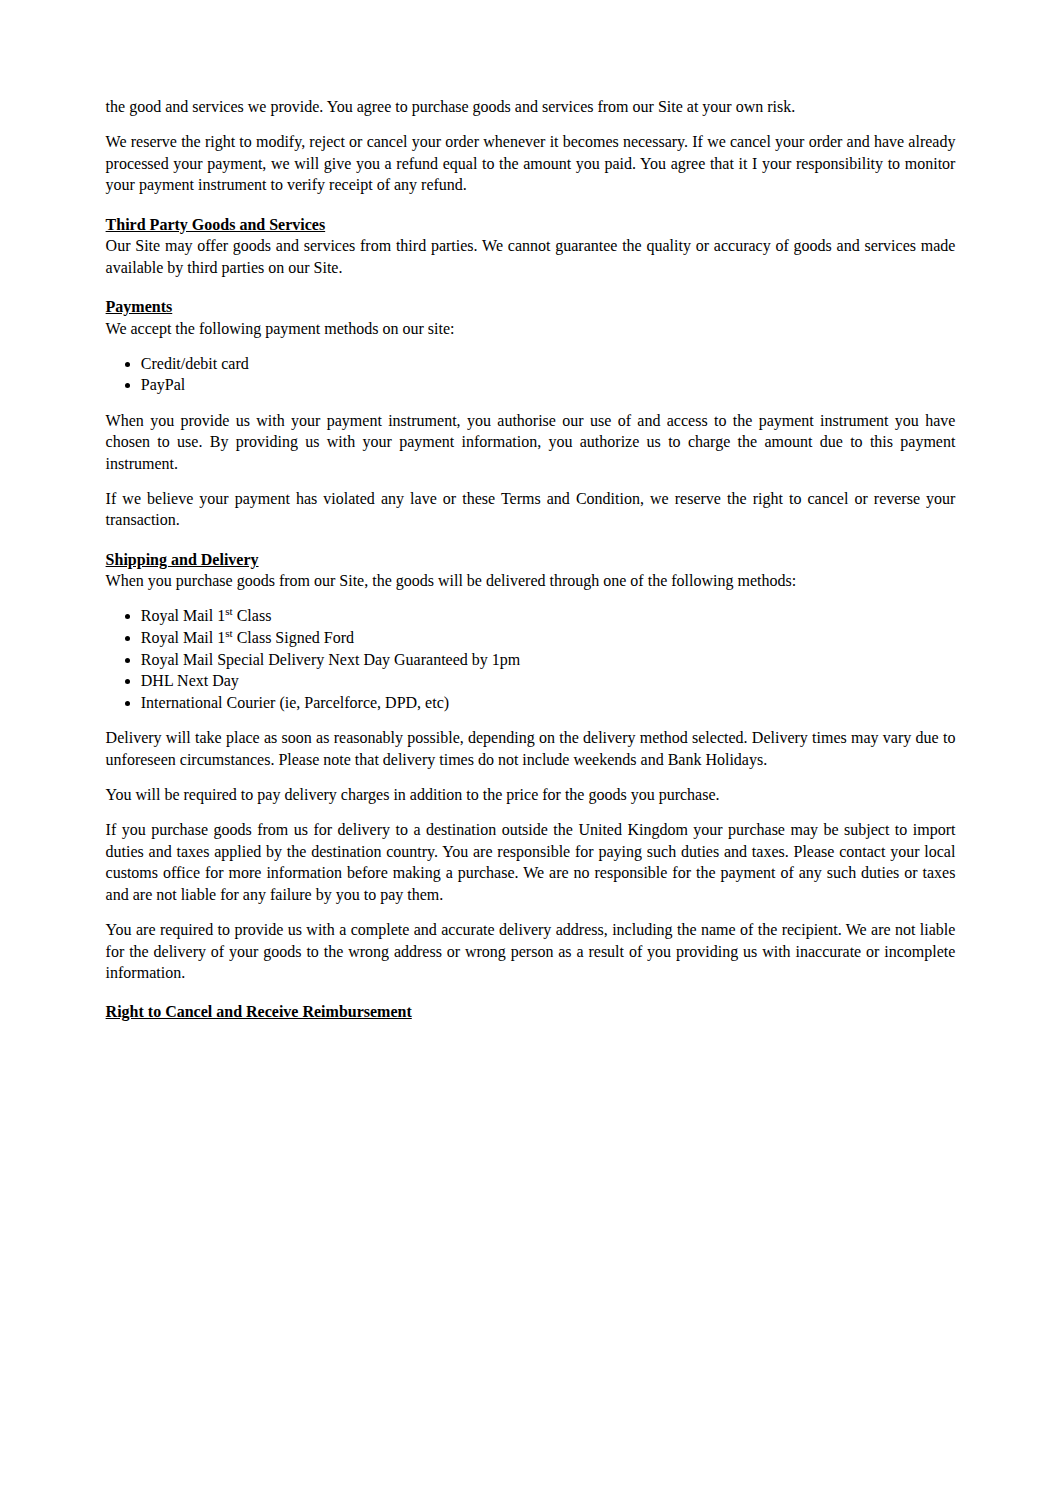the good and services we provide. You agree to purchase goods and services from our Site at your own risk.
We reserve the right to modify, reject or cancel your order whenever it becomes necessary. If we cancel your order and have already processed your payment, we will give you a refund equal to the amount you paid. You agree that it I your responsibility to monitor your payment instrument to verify receipt of any refund.
Third Party Goods and Services
Our Site may offer goods and services from third parties. We cannot guarantee the quality or accuracy of goods and services made available by third parties on our Site.
Payments
We accept the following payment methods on our site:
Credit/debit card
PayPal
When you provide us with your payment instrument, you authorise our use of and access to the payment instrument you have chosen to use. By providing us with your payment information, you authorize us to charge the amount due to this payment instrument.
If we believe your payment has violated any lave or these Terms and Condition, we reserve the right to cancel or reverse your transaction.
Shipping and Delivery
When you purchase goods from our Site, the goods will be delivered through one of the following methods:
Royal Mail 1st Class
Royal Mail 1st Class Signed Ford
Royal Mail Special Delivery Next Day Guaranteed by 1pm
DHL Next Day
International Courier (ie, Parcelforce, DPD, etc)
Delivery will take place as soon as reasonably possible, depending on the delivery method selected. Delivery times may vary due to unforeseen circumstances. Please note that delivery times do not include weekends and Bank Holidays.
You will be required to pay delivery charges in addition to the price for the goods you purchase.
If you purchase goods from us for delivery to a destination outside the United Kingdom your purchase may be subject to import duties and taxes applied by the destination country. You are responsible for paying such duties and taxes. Please contact your local customs office for more information before making a purchase. We are no responsible for the payment of any such duties or taxes and are not liable for any failure by you to pay them.
You are required to provide us with a complete and accurate delivery address, including the name of the recipient. We are not liable for the delivery of your goods to the wrong address or wrong person as a result of you providing us with inaccurate or incomplete information.
Right to Cancel and Receive Reimbursement